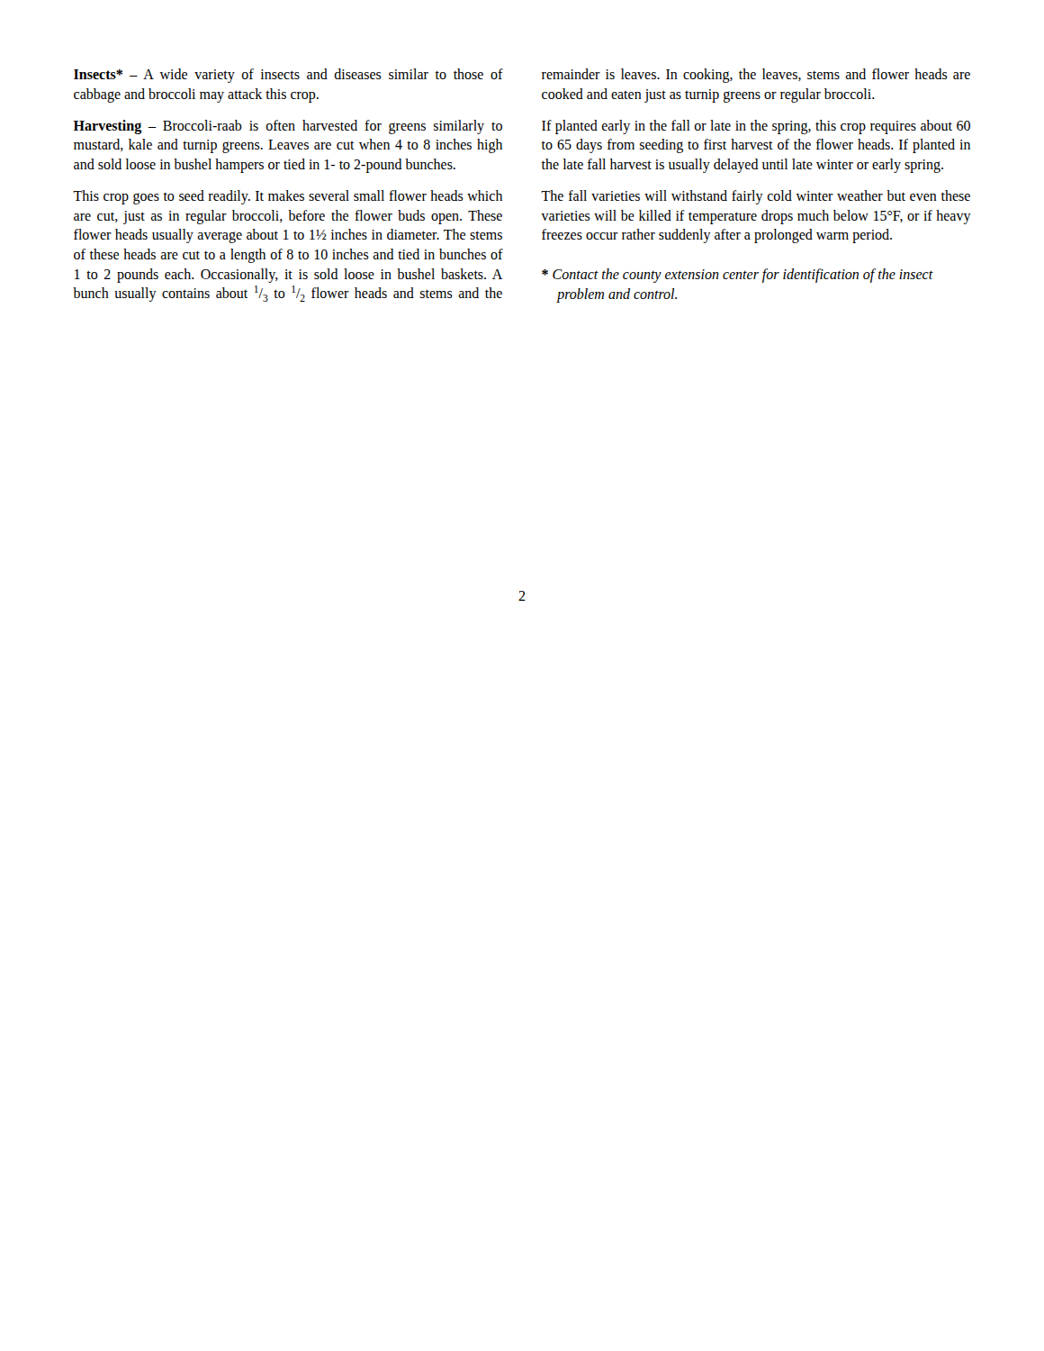Insects* – A wide variety of insects and diseases similar to those of cabbage and broccoli may attack this crop.
Harvesting – Broccoli-raab is often harvested for greens similarly to mustard, kale and turnip greens. Leaves are cut when 4 to 8 inches high and sold loose in bushel hampers or tied in 1- to 2-pound bunches.
This crop goes to seed readily. It makes several small flower heads which are cut, just as in regular broccoli, before the flower buds open. These flower heads usually average about 1 to 1½ inches in diameter. The stems of these heads are cut to a length of 8 to 10 inches and tied in bunches of 1 to 2 pounds each. Occasionally, it is sold loose in bushel baskets. A bunch usually contains about 1/3 to 1/2 flower heads and stems and the remainder is leaves. In cooking, the leaves, stems and flower heads are cooked and eaten just as turnip greens or regular broccoli.
If planted early in the fall or late in the spring, this crop requires about 60 to 65 days from seeding to first harvest of the flower heads. If planted in the late fall harvest is usually delayed until late winter or early spring.
The fall varieties will withstand fairly cold winter weather but even these varieties will be killed if temperature drops much below 15°F, or if heavy freezes occur rather suddenly after a prolonged warm period.
* Contact the county extension center for identification of the insect problem and control.
2